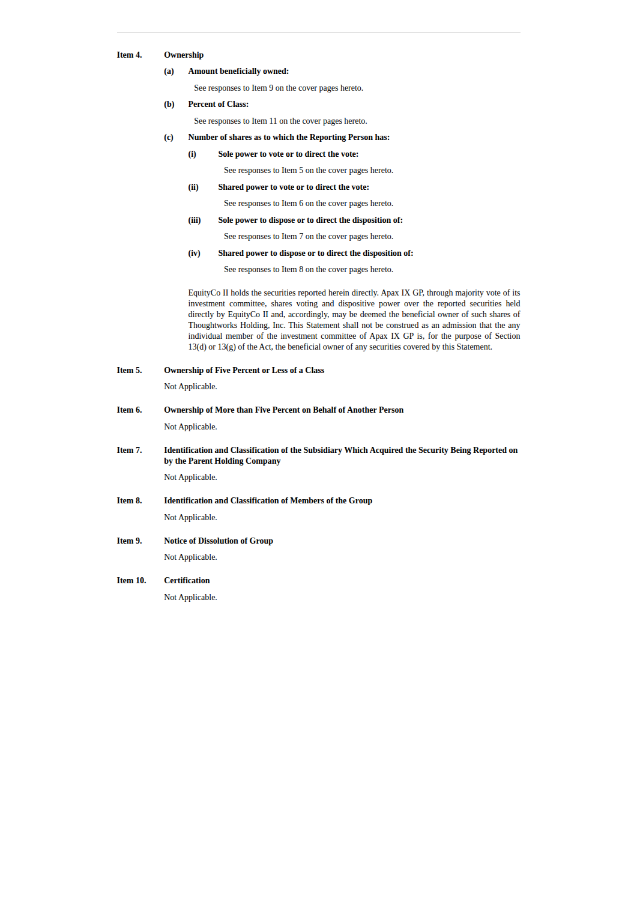| Item 4. | Ownership |
| | (a) | Amount beneficially owned: |
| | | See responses to Item 9 on the cover pages hereto. |
| | (b) | Percent of Class: |
| | | See responses to Item 11 on the cover pages hereto. |
| | (c) | Number of shares as to which the Reporting Person has: |
| | | (i) | Sole power to vote or to direct the vote: |
| | | | See responses to Item 5 on the cover pages hereto. |
| | | (ii) | Shared power to vote or to direct the vote: |
| | | | See responses to Item 6 on the cover pages hereto. |
| | | (iii) | Sole power to dispose or to direct the disposition of: |
| | | | See responses to Item 7 on the cover pages hereto. |
| | | (iv) | Shared power to dispose or to direct the disposition of: |
| | | | See responses to Item 8 on the cover pages hereto. |
| | | EquityCo II holds the securities reported herein directly. Apax IX GP, through majority vote of its investment committee, shares voting and dispositive power over the reported securities held directly by EquityCo II and, accordingly, may be deemed the beneficial owner of such shares of Thoughtworks Holding, Inc. This Statement shall not be construed as an admission that the any individual member of the investment committee of Apax IX GP is, for the purpose of Section 13(d) or 13(g) of the Act, the beneficial owner of any securities covered by this Statement. |
| Item 5. | Ownership of Five Percent or Less of a Class |
| | Not Applicable. |
| Item 6. | Ownership of More than Five Percent on Behalf of Another Person |
| | Not Applicable. |
| Item 7. | Identification and Classification of the Subsidiary Which Acquired the Security Being Reported on by the Parent Holding Company |
| | Not Applicable. |
| Item 8. | Identification and Classification of Members of the Group |
| | Not Applicable. |
| Item 9. | Notice of Dissolution of Group |
| | Not Applicable. |
| Item 10. | Certification |
| | Not Applicable. |